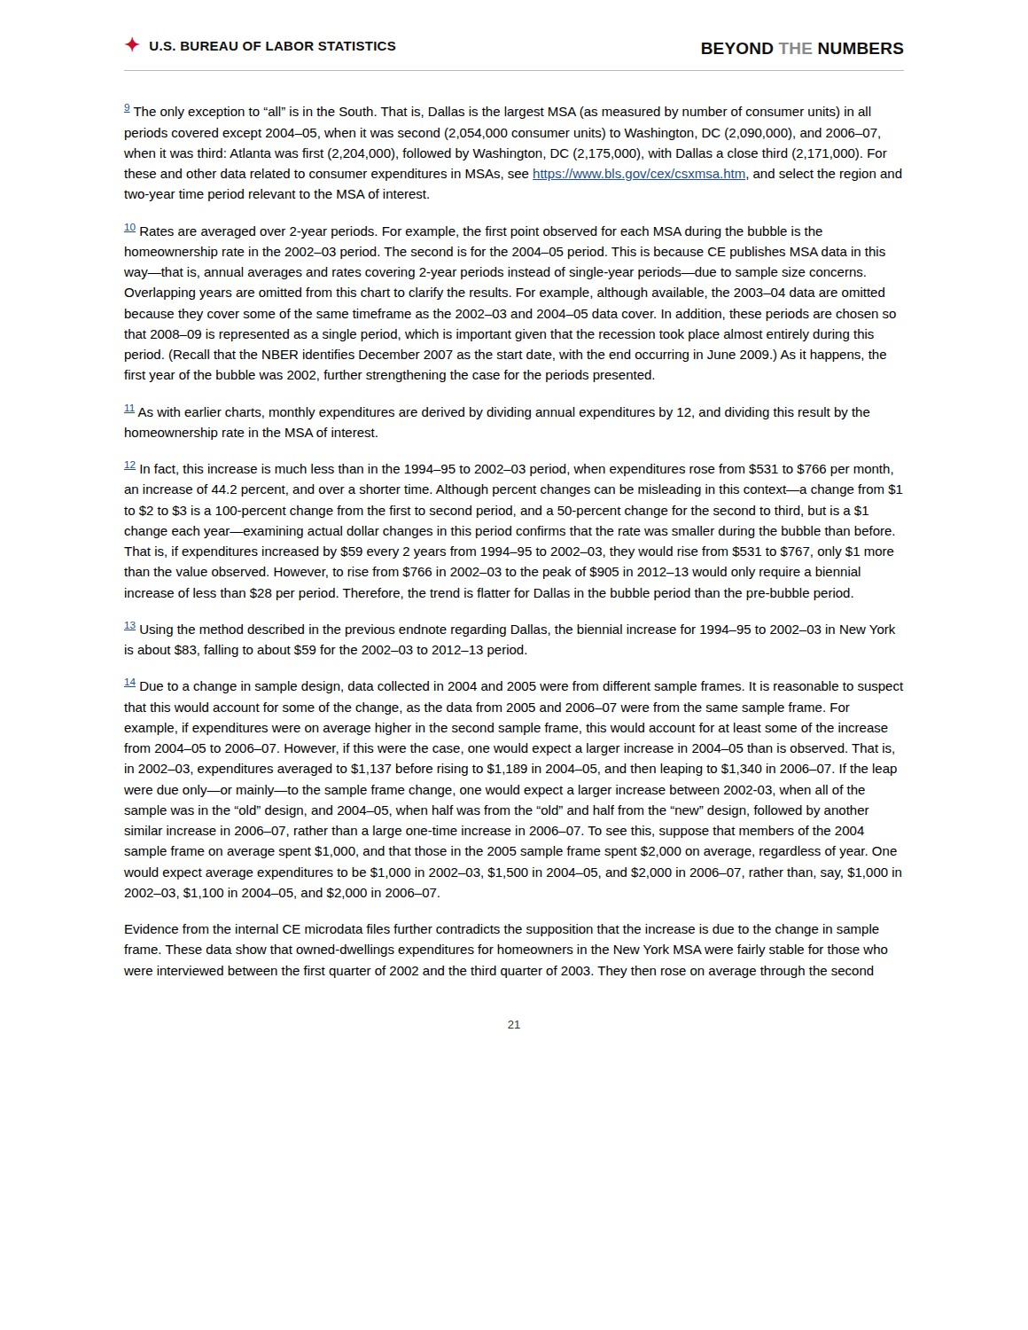✦ U.S. BUREAU OF LABOR STATISTICS
BEYOND THE NUMBERS
9 The only exception to “all” is in the South. That is, Dallas is the largest MSA (as measured by number of consumer units) in all periods covered except 2004–05, when it was second (2,054,000 consumer units) to Washington, DC (2,090,000), and 2006–07, when it was third: Atlanta was first (2,204,000), followed by Washington, DC (2,175,000), with Dallas a close third (2,171,000). For these and other data related to consumer expenditures in MSAs, see https://www.bls.gov/cex/csxmsa.htm, and select the region and two-year time period relevant to the MSA of interest.
10 Rates are averaged over 2-year periods. For example, the first point observed for each MSA during the bubble is the homeownership rate in the 2002–03 period. The second is for the 2004–05 period. This is because CE publishes MSA data in this way—that is, annual averages and rates covering 2-year periods instead of single-year periods—due to sample size concerns. Overlapping years are omitted from this chart to clarify the results. For example, although available, the 2003–04 data are omitted because they cover some of the same timeframe as the 2002–03 and 2004–05 data cover. In addition, these periods are chosen so that 2008–09 is represented as a single period, which is important given that the recession took place almost entirely during this period. (Recall that the NBER identifies December 2007 as the start date, with the end occurring in June 2009.) As it happens, the first year of the bubble was 2002, further strengthening the case for the periods presented.
11 As with earlier charts, monthly expenditures are derived by dividing annual expenditures by 12, and dividing this result by the homeownership rate in the MSA of interest.
12 In fact, this increase is much less than in the 1994–95 to 2002–03 period, when expenditures rose from $531 to $766 per month, an increase of 44.2 percent, and over a shorter time. Although percent changes can be misleading in this context—a change from $1 to $2 to $3 is a 100-percent change from the first to second period, and a 50-percent change for the second to third, but is a $1 change each year—examining actual dollar changes in this period confirms that the rate was smaller during the bubble than before. That is, if expenditures increased by $59 every 2 years from 1994–95 to 2002–03, they would rise from $531 to $767, only $1 more than the value observed. However, to rise from $766 in 2002–03 to the peak of $905 in 2012–13 would only require a biennial increase of less than $28 per period. Therefore, the trend is flatter for Dallas in the bubble period than the pre-bubble period.
13 Using the method described in the previous endnote regarding Dallas, the biennial increase for 1994–95 to 2002–03 in New York is about $83, falling to about $59 for the 2002–03 to 2012–13 period.
14 Due to a change in sample design, data collected in 2004 and 2005 were from different sample frames. It is reasonable to suspect that this would account for some of the change, as the data from 2005 and 2006–07 were from the same sample frame. For example, if expenditures were on average higher in the second sample frame, this would account for at least some of the increase from 2004–05 to 2006–07. However, if this were the case, one would expect a larger increase in 2004–05 than is observed. That is, in 2002–03, expenditures averaged to $1,137 before rising to $1,189 in 2004–05, and then leaping to $1,340 in 2006–07. If the leap were due only—or mainly—to the sample frame change, one would expect a larger increase between 2002-03, when all of the sample was in the “old” design, and 2004–05, when half was from the “old” and half from the “new” design, followed by another similar increase in 2006–07, rather than a large one-time increase in 2006–07. To see this, suppose that members of the 2004 sample frame on average spent $1,000, and that those in the 2005 sample frame spent $2,000 on average, regardless of year. One would expect average expenditures to be $1,000 in 2002–03, $1,500 in 2004–05, and $2,000 in 2006–07, rather than, say, $1,000 in 2002–03, $1,100 in 2004–05, and $2,000 in 2006–07.
Evidence from the internal CE microdata files further contradicts the supposition that the increase is due to the change in sample frame. These data show that owned-dwellings expenditures for homeowners in the New York MSA were fairly stable for those who were interviewed between the first quarter of 2002 and the third quarter of 2003. They then rose on average through the second
21